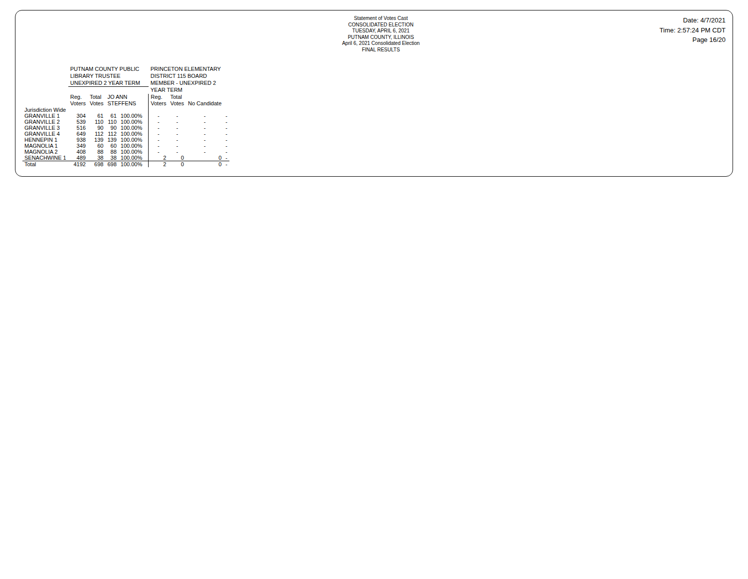Statement of Votes Cast
CONSOLIDATED ELECTION
TUESDAY, APRIL 6, 2021
PUTNAM COUNTY, ILLINOIS
April 6, 2021 Consolidated Election
FINAL RESULTS
Date: 4/7/2021
Time: 2:57:24 PM CDT
Page 16/20
| | PUTNAM COUNTY PUBLIC | PRINCETON ELEMENTARY |
| --- | --- | --- |
| | LIBRARY TRUSTEE | DISTRICT 115 BOARD |
| | UNEXPIRED 2 YEAR TERM | MEMBER - UNEXPIRED 2 |
| | | | | | | YEAR TERM | | |
| | Reg. | Total | JO ANN | Reg. | Total | | |
| | Voters | Votes | STEFFENS | Voters | Votes | No Candidate | |
| Jurisdiction Wide | | | | | | | | | |
| GRANVILLE 1 | 304 | 61 | 61 | 100.00% | | - | - | - | - |
| GRANVILLE 2 | 539 | 110 | 110 | 100.00% | | - | - | - | - |
| GRANVILLE 3 | 516 | 90 | 90 | 100.00% | | - | - | - | - |
| GRANVILLE 4 | 649 | 112 | 112 | 100.00% | | - | - | - | - |
| HENNEPIN 1 | 938 | 139 | 139 | 100.00% | | - | - | - | - |
| MAGNOLIA 1 | 349 | 60 | 60 | 100.00% | | - | - | - | - |
| MAGNOLIA 2 | 408 | 88 | 88 | 100.00% | | - | - | - | - |
| SENACHWINE 1 | 489 | 38 | 38 | 100.00% | | 2 | 0 | 0 | - |
| Total | 4192 | 698 | 698 | 100.00% | | 2 | 0 | 0 | - |